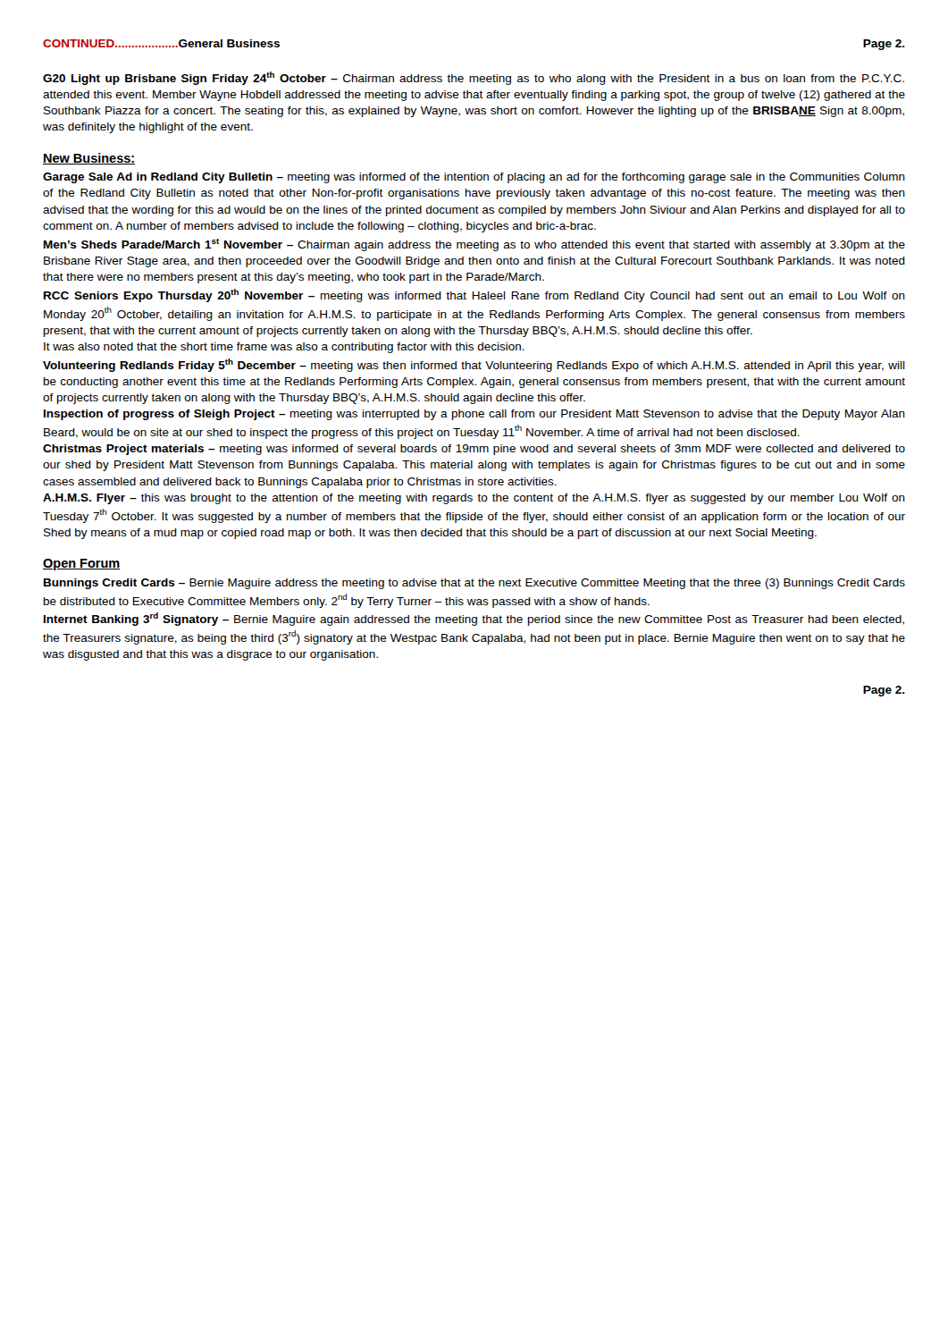CONTINUED...................General Business
Page 2.
G20 Light up Brisbane Sign Friday 24th October – Chairman address the meeting as to who along with the President in a bus on loan from the P.C.Y.C. attended this event. Member Wayne Hobdell addressed the meeting to advise that after eventually finding a parking spot, the group of twelve (12) gathered at the Southbank Piazza for a concert. The seating for this, as explained by Wayne, was short on comfort. However the lighting up of the BRISBANE Sign at 8.00pm, was definitely the highlight of the event.
New Business:
Garage Sale Ad in Redland City Bulletin – meeting was informed of the intention of placing an ad for the forthcoming garage sale in the Communities Column of the Redland City Bulletin as noted that other Non-for-profit organisations have previously taken advantage of this no-cost feature. The meeting was then advised that the wording for this ad would be on the lines of the printed document as compiled by members John Siviour and Alan Perkins and displayed for all to comment on. A number of members advised to include the following – clothing, bicycles and bric-a-brac.
Men’s Sheds Parade/March 1st November – Chairman again address the meeting as to who attended this event that started with assembly at 3.30pm at the Brisbane River Stage area, and then proceeded over the Goodwill Bridge and then onto and finish at the Cultural Forecourt Southbank Parklands. It was noted that there were no members present at this day’s meeting, who took part in the Parade/March.
RCC Seniors Expo Thursday 20th November – meeting was informed that Haleel Rane from Redland City Council had sent out an email to Lou Wolf on Monday 20th October, detailing an invitation for A.H.M.S. to participate in at the Redlands Performing Arts Complex. The general consensus from members present, that with the current amount of projects currently taken on along with the Thursday BBQ’s, A.H.M.S. should decline this offer.
It was also noted that the short time frame was also a contributing factor with this decision.
Volunteering Redlands Friday 5th December – meeting was then informed that Volunteering Redlands Expo of which A.H.M.S. attended in April this year, will be conducting another event this time at the Redlands Performing Arts Complex. Again, general consensus from members present, that with the current amount of projects currently taken on along with the Thursday BBQ’s, A.H.M.S. should again decline this offer.
Inspection of progress of Sleigh Project – meeting was interrupted by a phone call from our President Matt Stevenson to advise that the Deputy Mayor Alan Beard, would be on site at our shed to inspect the progress of this project on Tuesday 11th November. A time of arrival had not been disclosed.
Christmas Project materials – meeting was informed of several boards of 19mm pine wood and several sheets of 3mm MDF were collected and delivered to our shed by President Matt Stevenson from Bunnings Capalaba. This material along with templates is again for Christmas figures to be cut out and in some cases assembled and delivered back to Bunnings Capalaba prior to Christmas in store activities.
A.H.M.S. Flyer – this was brought to the attention of the meeting with regards to the content of the A.H.M.S. flyer as suggested by our member Lou Wolf on Tuesday 7th October. It was suggested by a number of members that the flipside of the flyer, should either consist of an application form or the location of our Shed by means of a mud map or copied road map or both. It was then decided that this should be a part of discussion at our next Social Meeting.
Open Forum
Bunnings Credit Cards – Bernie Maguire address the meeting to advise that at the next Executive Committee Meeting that the three (3) Bunnings Credit Cards be distributed to Executive Committee Members only. 2nd by Terry Turner – this was passed with a show of hands.
Internet Banking 3rd Signatory – Bernie Maguire again addressed the meeting that the period since the new Committee Post as Treasurer had been elected, the Treasurers signature, as being the third (3rd) signatory at the Westpac Bank Capalaba, had not been put in place. Bernie Maguire then went on to say that he was disgusted and that this was a disgrace to our organisation.
Page 2.